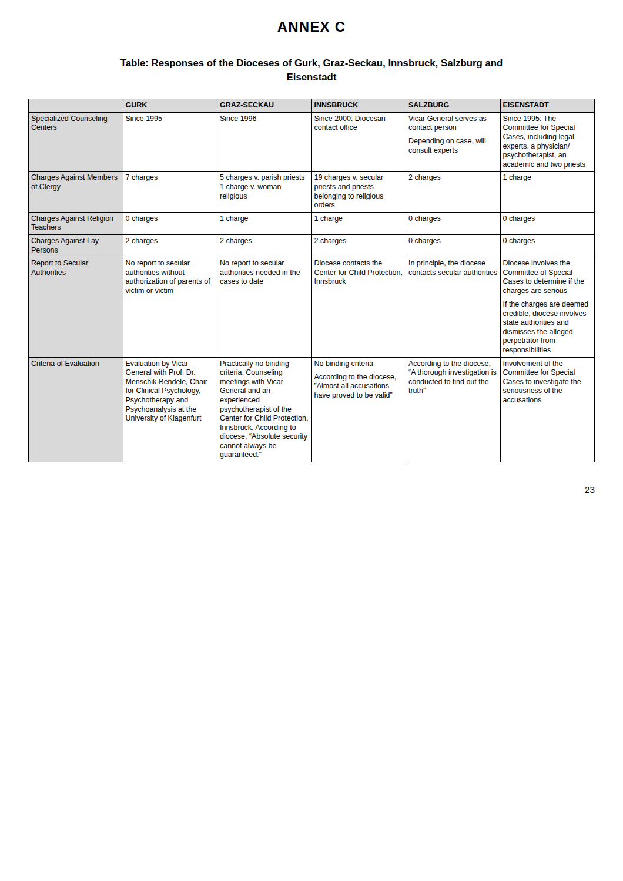ANNEX C
Table: Responses of the Dioceses of Gurk, Graz-Seckau, Innsbruck, Salzburg and Eisenstadt
| | GURK | GRAZ-SECKAU | INNSBRUCK | SALZBURG | EISENSTADT |
| --- | --- | --- | --- | --- | --- |
| Specialized Counseling Centers | Since 1995 | Since 1996 | Since 2000: Diocesan contact office | Vicar General serves as contact person Depending on case, will consult experts | Since 1995: The Committee for Special Cases, including legal experts, a physician/ psychotherapist, an academic and two priests |
| Charges Against Members of Clergy | 7 charges | 5 charges v. parish priests 1 charge v. woman religious | 19 charges v. secular priests and priests belonging to religious orders | 2 charges | 1 charge |
| Charges Against Religion Teachers | 0 charges | 1 charge | 1 charge | 0 charges | 0 charges |
| Charges Against Lay Persons | 2 charges | 2 charges | 2 charges | 0 charges | 0 charges |
| Report to Secular Authorities | No report to secular authorities without authorization of parents of victim or victim | No report to secular authorities needed in the cases to date | Diocese contacts the Center for Child Protection, Innsbruck | In principle, the diocese contacts secular authorities | Diocese involves the Committee of Special Cases to determine if the charges are serious If the charges are deemed credible, diocese involves state authorities and dismisses the alleged perpetrator from responsibilities |
| Criteria of Evaluation | Evaluation by Vicar General with Prof. Dr. Menschik-Bendele, Chair for Clinical Psychology, Psychotherapy and Psychoanalysis at the University of Klagenfurt | Practically no binding criteria. Counseling meetings with Vicar General and an experienced psychotherapist of the Center for Child Protection, Innsbruck. According to diocese, “Absolute security cannot always be guaranteed.” | No binding criteria According to the diocese, ”Almost all accusations have proved to be valid” | According to the diocese, “A thorough investigation is conducted to find out the truth” | Involvement of the Committee for Special Cases to investigate the seriousness of the accusations |
23